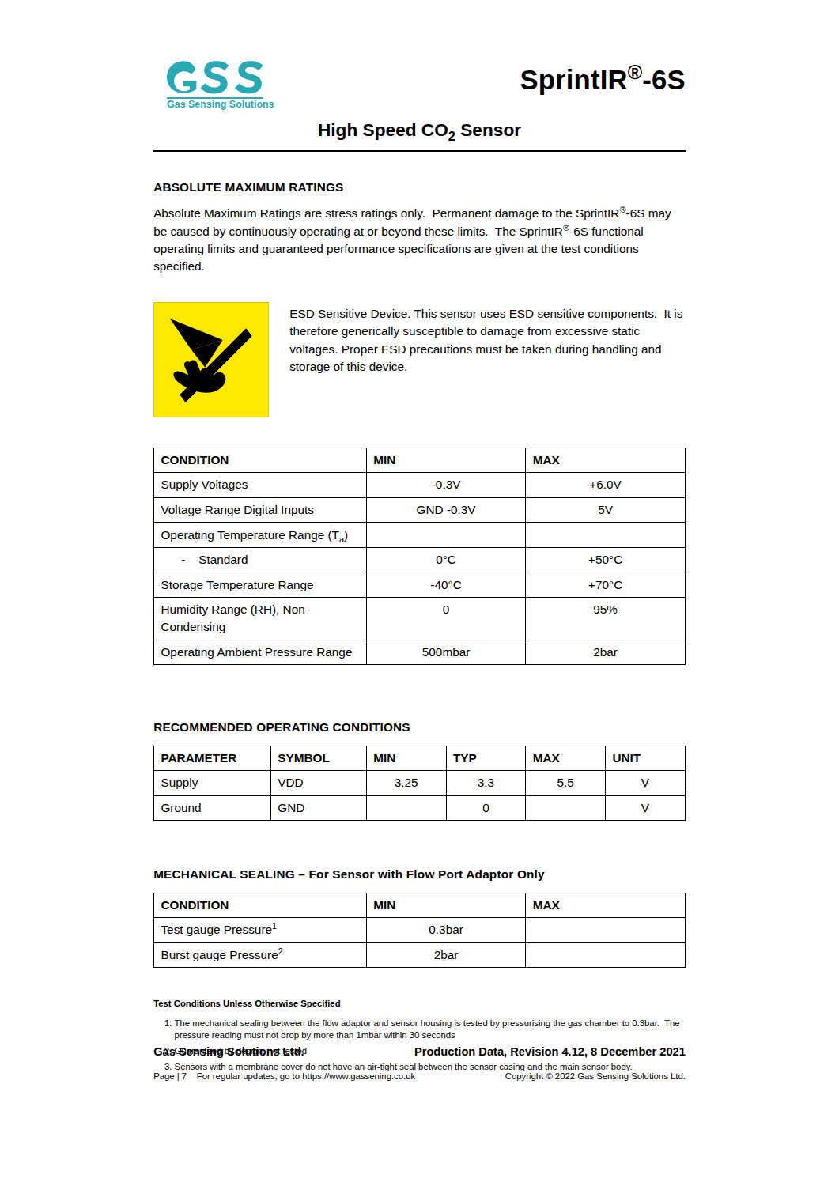Gas Sensing Solutions
SprintIR®-6S
High Speed CO2 Sensor
ABSOLUTE MAXIMUM RATINGS
Absolute Maximum Ratings are stress ratings only. Permanent damage to the SprintIR®-6S may be caused by continuously operating at or beyond these limits. The SprintIR®-6S functional operating limits and guaranteed performance specifications are given at the test conditions specified.
ESD Sensitive Device. This sensor uses ESD sensitive components. It is therefore generically susceptible to damage from excessive static voltages. Proper ESD precautions must be taken during handling and storage of this device.
| CONDITION | MIN | MAX |
| --- | --- | --- |
| Supply Voltages | -0.3V | +6.0V |
| Voltage Range Digital Inputs | GND -0.3V | 5V |
| Operating Temperature Range (T a ) | | |
| - Standard | 0°C | +50°C |
| Storage Temperature Range | -40°C | +70°C |
| Humidity Range (RH), Non-Condensing | 0 | 95% |
| Operating Ambient Pressure Range | 500mbar | 2bar |
RECOMMENDED OPERATING CONDITIONS
| PARAMETER | SYMBOL | MIN | TYP | MAX | UNIT |
| --- | --- | --- | --- | --- | --- |
| Supply | VDD | 3.25 | 3.3 | 5.5 | V |
| Ground | GND | | 0 | | V |
MECHANICAL SEALING – For Sensor with Flow Port Adaptor Only
| CONDITION | MIN | MAX |
| --- | --- | --- |
| Test gauge Pressure 1 | 0.3bar | |
| Burst gauge Pressure 2 | 2bar | |
Test Conditions Unless Otherwise Specified
The mechanical sealing between the flow adaptor and sensor housing is tested by pressurising the gas chamber to 0.3bar. The pressure reading must not drop by more than 1mbar within 30 seconds
Guaranteed by design, not tested
Sensors with a membrane cover do not have an air-tight seal between the sensor casing and the main sensor body.
Gas Sensing Solutions Ltd. Production Data, Revision 4.12, 8 December 2021
Page | 7 For regular updates, go to https://www.gassening.co.uk Copyright © 2022 Gas Sensing Solutions Ltd.